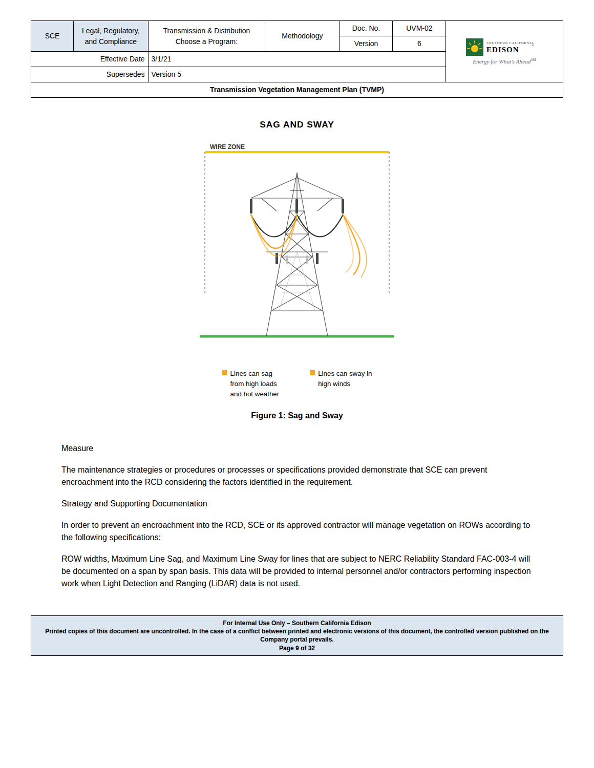| SCE | Legal, Regulatory, and Compliance | Transmission & Distribution Choose a Program: | Methodology | Doc. No. | UVM-02 | SOUTHERN CALIFORNIA EDISON ® Energy for What’s Ahead SM |
| Version | 6 |
| Effective Date | 3/1/21 |
| Supersedes | Version 5 |
| Transmission Vegetation Management Plan (TVMP) |
SAG AND SWAY
WIRE ZONE
Lines can sag
from high loads
and hot weather
Lines can sway in
high winds
Figure 1: Sag and Sway
Measure
The maintenance strategies or procedures or processes or specifications provided demonstrate that SCE can prevent encroachment into the RCD considering the factors identified in the requirement.
Strategy and Supporting Documentation
In order to prevent an encroachment into the RCD, SCE or its approved contractor will manage vegetation on ROWs according to the following specifications:
ROW widths, Maximum Line Sag, and Maximum Line Sway for lines that are subject to NERC Reliability Standard FAC-003-4 will be documented on a span by span basis. This data will be provided to internal personnel and/or contractors performing inspection work when Light Detection and Ranging (LiDAR) data is not used.
For Internal Use Only – Southern California Edison
Printed copies of this document are uncontrolled. In the case of a conflict between printed and electronic versions of this document, the controlled version published on the Company portal prevails.
Page 9 of 32